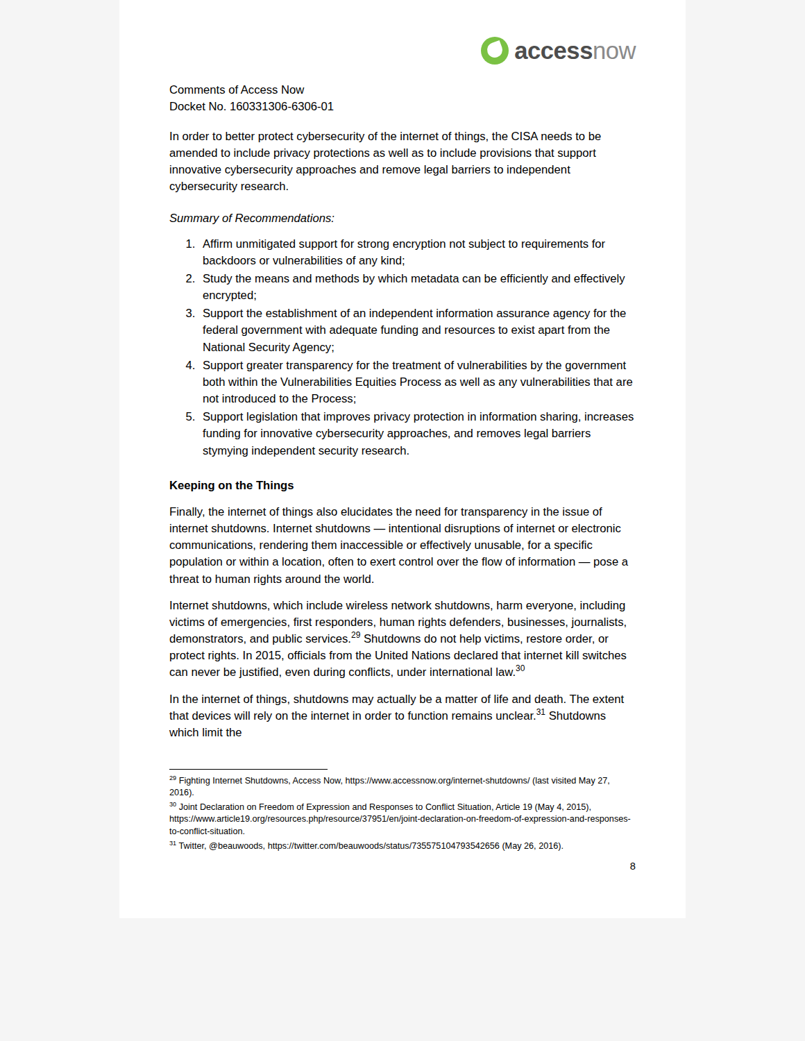access now
Comments of Access Now
Docket No. 160331306-6306-01
In order to better protect cybersecurity of the internet of things, the CISA needs to be amended to include privacy protections as well as to include provisions that support innovative cybersecurity approaches and remove legal barriers to independent cybersecurity research.
Summary of Recommendations:
Affirm unmitigated support for strong encryption not subject to requirements for backdoors or vulnerabilities of any kind;
Study the means and methods by which metadata can be efficiently and effectively encrypted;
Support the establishment of an independent information assurance agency for the federal government with adequate funding and resources to exist apart from the National Security Agency;
Support greater transparency for the treatment of vulnerabilities by the government both within the Vulnerabilities Equities Process as well as any vulnerabilities that are not introduced to the Process;
Support legislation that improves privacy protection in information sharing, increases funding for innovative cybersecurity approaches, and removes legal barriers stymying independent security research.
Keeping on the Things
Finally, the internet of things also elucidates the need for transparency in the issue of internet shutdowns. Internet shutdowns — intentional disruptions of internet or electronic communications, rendering them inaccessible or effectively unusable, for a specific population or within a location, often to exert control over the flow of information — pose a threat to human rights around the world.
Internet shutdowns, which include wireless network shutdowns, harm everyone, including victims of emergencies, first responders, human rights defenders, businesses, journalists, demonstrators, and public services.29 Shutdowns do not help victims, restore order, or protect rights. In 2015, officials from the United Nations declared that internet kill switches can never be justified, even during conflicts, under international law.30
In the internet of things, shutdowns may actually be a matter of life and death. The extent that devices will rely on the internet in order to function remains unclear.31 Shutdowns which limit the
29 Fighting Internet Shutdowns, Access Now, https://www.accessnow.org/internet-shutdowns/ (last visited May 27, 2016).
30 Joint Declaration on Freedom of Expression and Responses to Conflict Situation, Article 19 (May 4, 2015), https://www.article19.org/resources.php/resource/37951/en/joint-declaration-on-freedom-of-expression-and-responses-to-conflict-situation.
31 Twitter, @beauwoods, https://twitter.com/beauwoods/status/735575104793542656 (May 26, 2016).
8